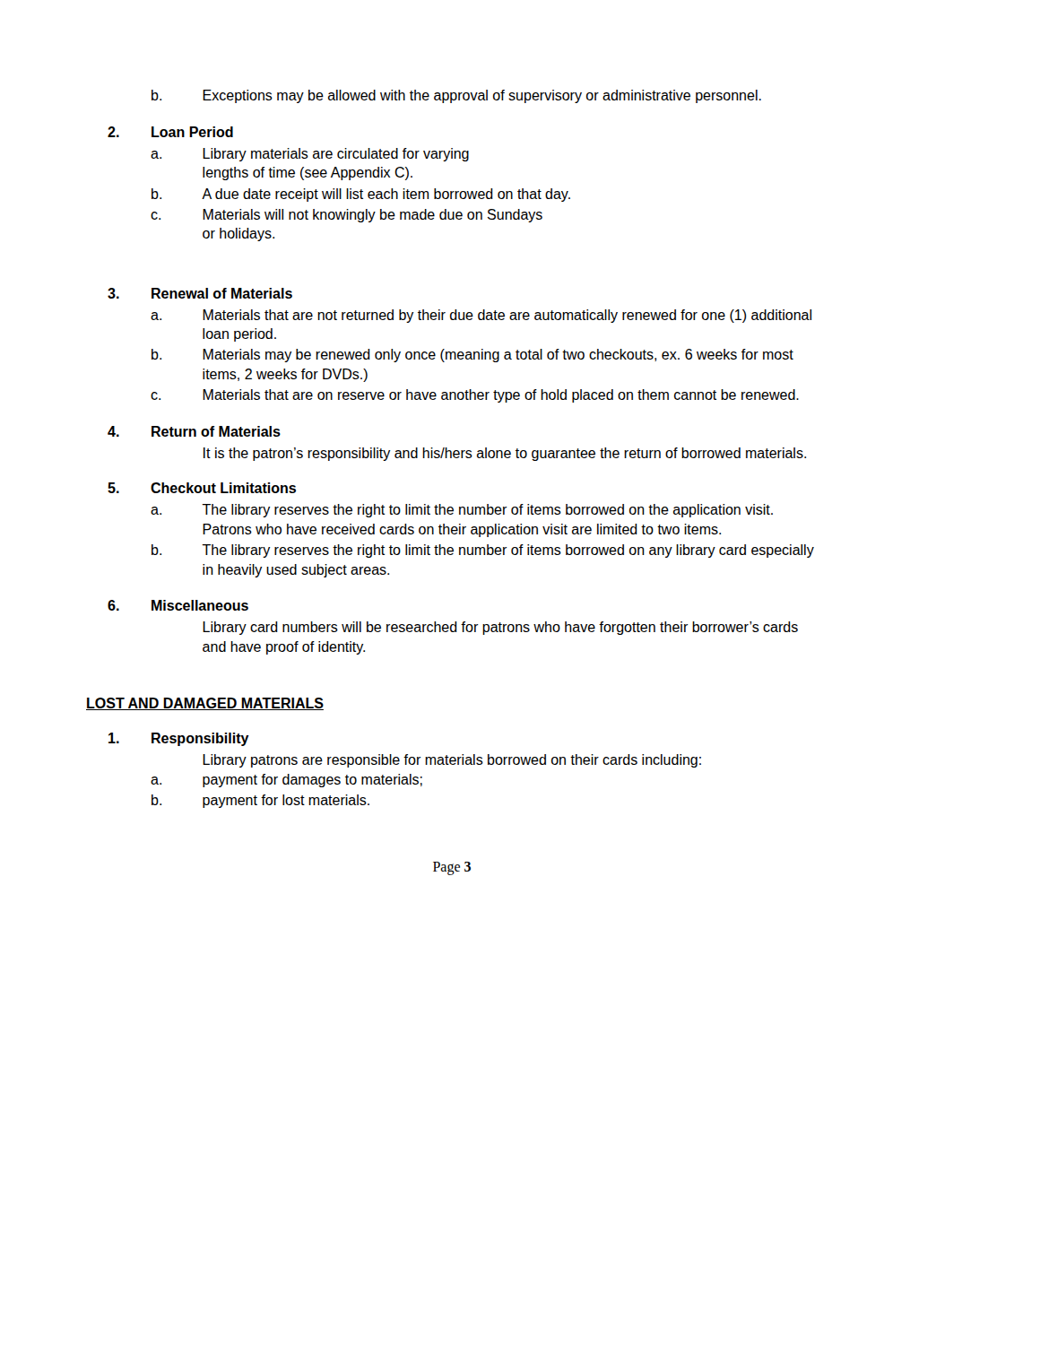b.
Exceptions may be allowed with the approval of supervisory or administrative personnel.
2.
Loan Period
a.
Library materials are circulated for varying
lengths of time (see Appendix C).
b.
A due date receipt will list each item borrowed on that day.
c.
Materials will not knowingly be made due on Sundays
or holidays.
3.
Renewal of Materials
a.
Materials that are not returned by their due date are automatically renewed for one (1) additional loan period.
b.
Materials may be renewed only once (meaning a total of two checkouts, ex. 6 weeks for most items, 2 weeks for DVDs.)
c.
Materials that are on reserve or have another type of hold placed on them cannot be renewed.
4.
Return of Materials
It is the patron’s responsibility and his/hers alone to guarantee the return of borrowed materials.
5.
Checkout Limitations
a.
The library reserves the right to limit the number of items borrowed on the application visit. Patrons who have received cards on their application visit are limited to two items.
b.
The library reserves the right to limit the number of items borrowed on any library card especially in heavily used subject areas.
6.
Miscellaneous
Library card numbers will be researched for patrons who have forgotten their borrower’s cards and have proof of identity.
LOST AND DAMAGED MATERIALS
1.
Responsibility
Library patrons are responsible for materials borrowed on their cards including:
a.
payment for damages to materials;
b.
payment for lost materials.
Page 3